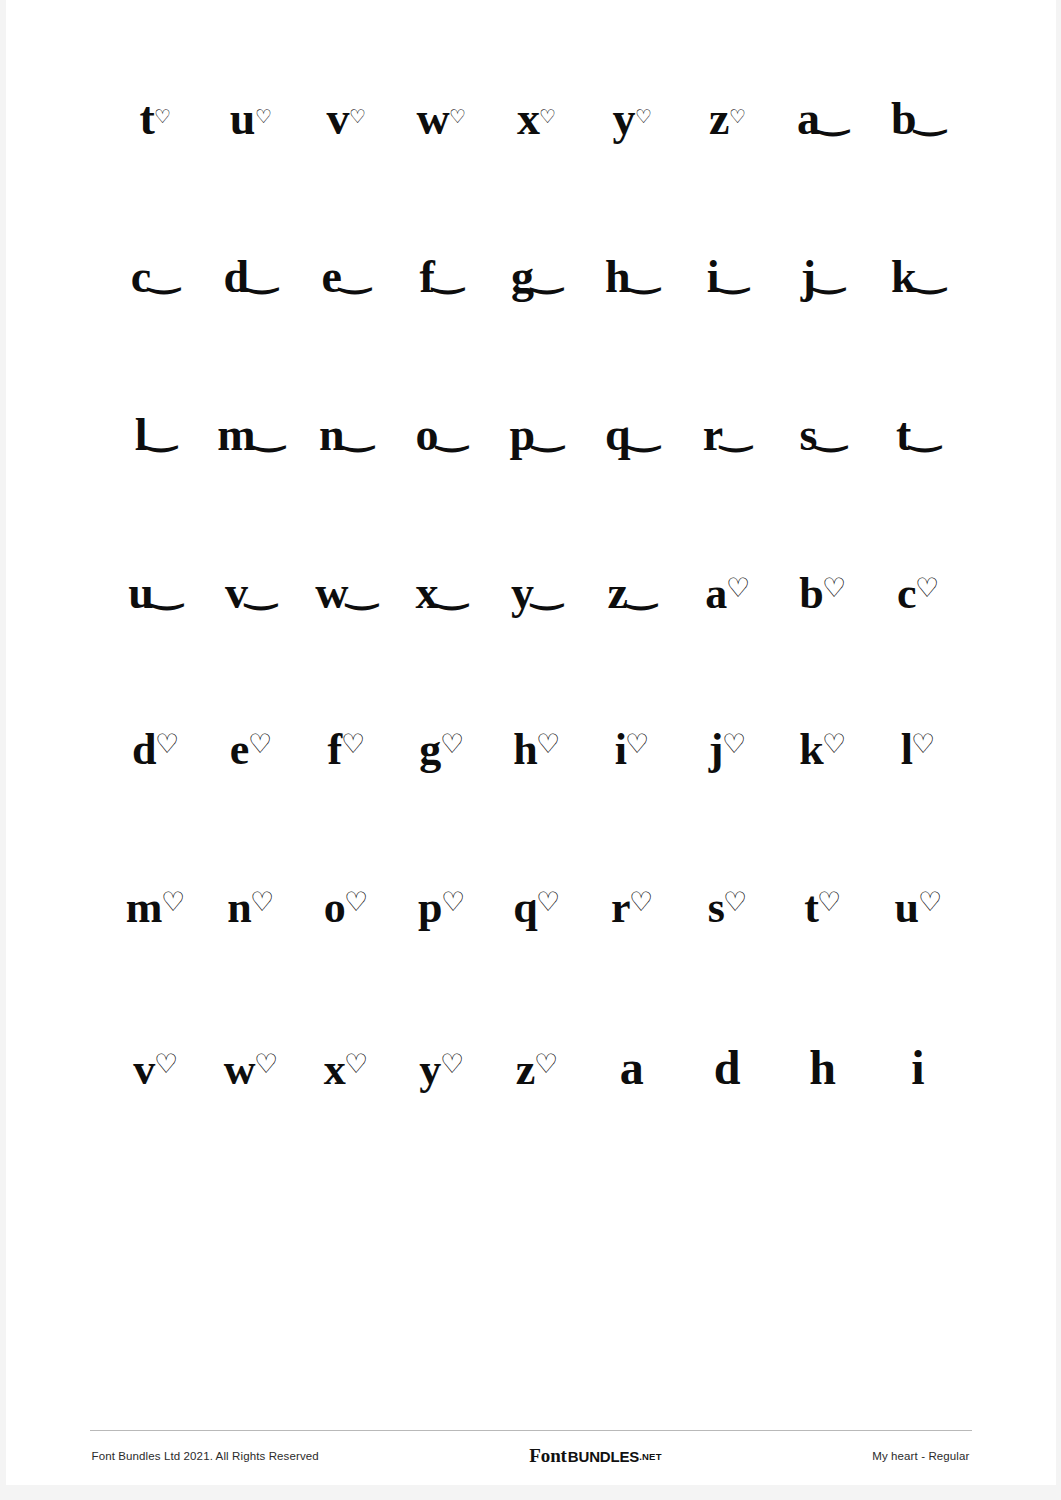t♡ u♡ v♡ w♡ x♡ y♡ z♡ a‿ b‿
c‿ d‿ e‿ f‿ g‿ h‿ i‿ j‿ k‿
l‿ m‿ n‿ o‿ p‿ q‿ r‿ s‿ t‿
u‿ v‿ w‿ x‿ y‿ z‿ a♡ b♡ c♡
d♡ e♡ f♡ g♡ h♡ i♡ j♡ k♡ l♡
m♡ n♡ o♡ p♡ q♡ r♡ s♡ t♡ u♡
v♡ w♡ x♡ y♡ z♡ a d h i
Font Bundles Ltd 2021. All Rights Reserved
Font BUNDLES.NET
My heart - Regular